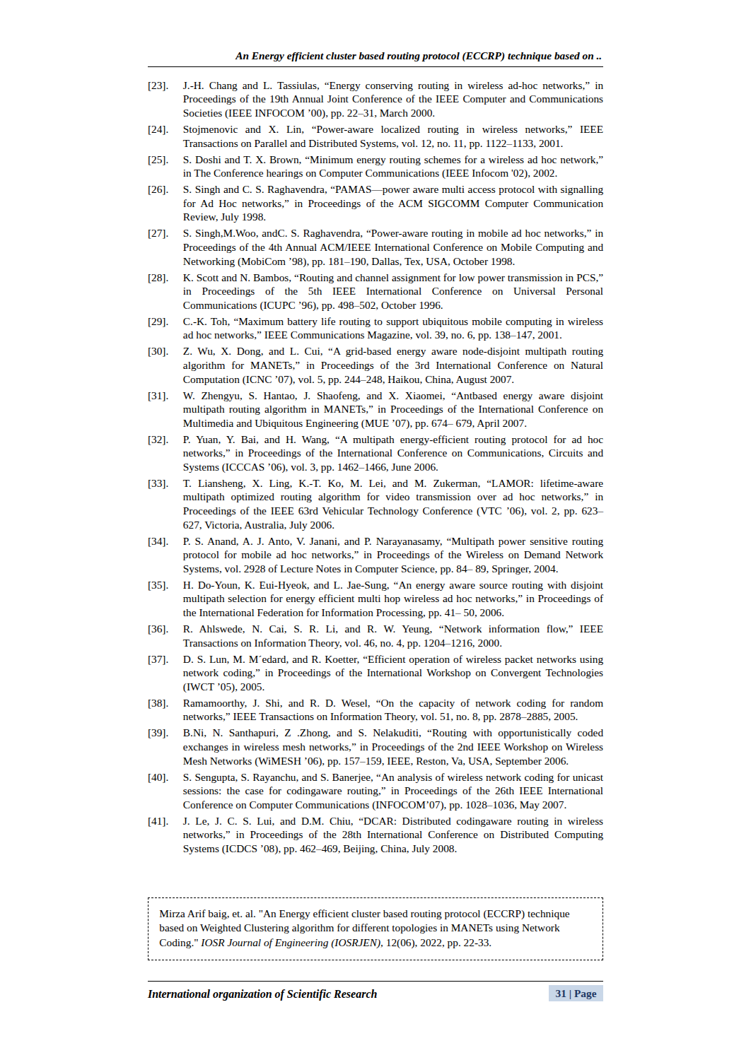An Energy efficient cluster based routing protocol (ECCRP) technique based on ..
[23]. J.-H. Chang and L. Tassiulas, “Energy conserving routing in wireless ad-hoc networks,” in Proceedings of the 19th Annual Joint Conference of the IEEE Computer and Communications Societies (IEEE INFOCOM ’00), pp. 22–31, March 2000.
[24]. Stojmenovic and X. Lin, “Power-aware localized routing in wireless networks,” IEEE Transactions on Parallel and Distributed Systems, vol. 12, no. 11, pp. 1122–1133, 2001.
[25]. S. Doshi and T. X. Brown, “Minimum energy routing schemes for a wireless ad hoc network,” in The Conference hearings on Computer Communications (IEEE Infocom '02), 2002.
[26]. S. Singh and C. S. Raghavendra, “PAMAS—power aware multi access protocol with signalling for Ad Hoc networks,” in Proceedings of the ACM SIGCOMM Computer Communication Review, July 1998.
[27]. S. Singh,M.Woo, andC. S. Raghavendra, “Power-aware routing in mobile ad hoc networks,” in Proceedings of the 4th Annual ACM/IEEE International Conference on Mobile Computing and Networking (MobiCom ’98), pp. 181–190, Dallas, Tex, USA, October 1998.
[28]. K. Scott and N. Bambos, “Routing and channel assignment for low power transmission in PCS,” in Proceedings of the 5th IEEE International Conference on Universal Personal Communications (ICUPC ’96), pp. 498–502, October 1996.
[29]. C.-K. Toh, “Maximum battery life routing to support ubiquitous mobile computing in wireless ad hoc networks,” IEEE Communications Magazine, vol. 39, no. 6, pp. 138–147, 2001.
[30]. Z. Wu, X. Dong, and L. Cui, “A grid-based energy aware node-disjoint multipath routing algorithm for MANETs,” in Proceedings of the 3rd International Conference on Natural Computation (ICNC ’07), vol. 5, pp. 244–248, Haikou, China, August 2007.
[31]. W. Zhengyu, S. Hantao, J. Shaofeng, and X. Xiaomei, “Antbased energy aware disjoint multipath routing algorithm in MANETs,” in Proceedings of the International Conference on Multimedia and Ubiquitous Engineering (MUE ’07), pp. 674– 679, April 2007.
[32]. P. Yuan, Y. Bai, and H. Wang, “A multipath energy-efficient routing protocol for ad hoc networks,” in Proceedings of the International Conference on Communications, Circuits and Systems (ICCCAS ’06), vol. 3, pp. 1462–1466, June 2006.
[33]. T. Liansheng, X. Ling, K.-T. Ko, M. Lei, and M. Zukerman, “LAMOR: lifetime-aware multipath optimized routing algorithm for video transmission over ad hoc networks,” in Proceedings of the IEEE 63rd Vehicular Technology Conference (VTC ’06), vol. 2, pp. 623–627, Victoria, Australia, July 2006.
[34]. P. S. Anand, A. J. Anto, V. Janani, and P. Narayanasamy, “Multipath power sensitive routing protocol for mobile ad hoc networks,” in Proceedings of the Wireless on Demand Network Systems, vol. 2928 of Lecture Notes in Computer Science, pp. 84– 89, Springer, 2004.
[35]. H. Do-Youn, K. Eui-Hyeok, and L. Jae-Sung, “An energy aware source routing with disjoint multipath selection for energy efficient multi hop wireless ad hoc networks,” in Proceedings of the International Federation for Information Processing, pp. 41– 50, 2006.
[36]. R. Ahlswede, N. Cai, S. R. Li, and R. W. Yeung, “Network information flow,” IEEE Transactions on Information Theory, vol. 46, no. 4, pp. 1204–1216, 2000.
[37]. D. S. Lun, M. M´edard, and R. Koetter, “Efficient operation of wireless packet networks using network coding,” in Proceedings of the International Workshop on Convergent Technologies (IWCT ’05), 2005.
[38]. Ramamoorthy, J. Shi, and R. D. Wesel, “On the capacity of network coding for random networks,” IEEE Transactions on Information Theory, vol. 51, no. 8, pp. 2878–2885, 2005.
[39]. B.Ni, N. Santhapuri, Z .Zhong, and S. Nelakuditi, “Routing with opportunistically coded exchanges in wireless mesh networks,” in Proceedings of the 2nd IEEE Workshop on Wireless Mesh Networks (WiMESH ’06), pp. 157–159, IEEE, Reston, Va, USA, September 2006.
[40]. S. Sengupta, S. Rayanchu, and S. Banerjee, “An analysis of wireless network coding for unicast sessions: the case for codingaware routing,” in Proceedings of the 26th IEEE International Conference on Computer Communications (INFOCOM’07), pp. 1028–1036, May 2007.
[41]. J. Le, J. C. S. Lui, and D.M. Chiu, “DCAR: Distributed codingaware routing in wireless networks,” in Proceedings of the 28th International Conference on Distributed Computing Systems (ICDCS ’08), pp. 462–469, Beijing, China, July 2008.
Mirza Arif baig, et. al. "An Energy efficient cluster based routing protocol (ECCRP) technique based on Weighted Clustering algorithm for different topologies in MANETs using Network Coding." IOSR Journal of Engineering (IOSRJEN), 12(06), 2022, pp. 22-33.
International organization of Scientific Research
31 | Page